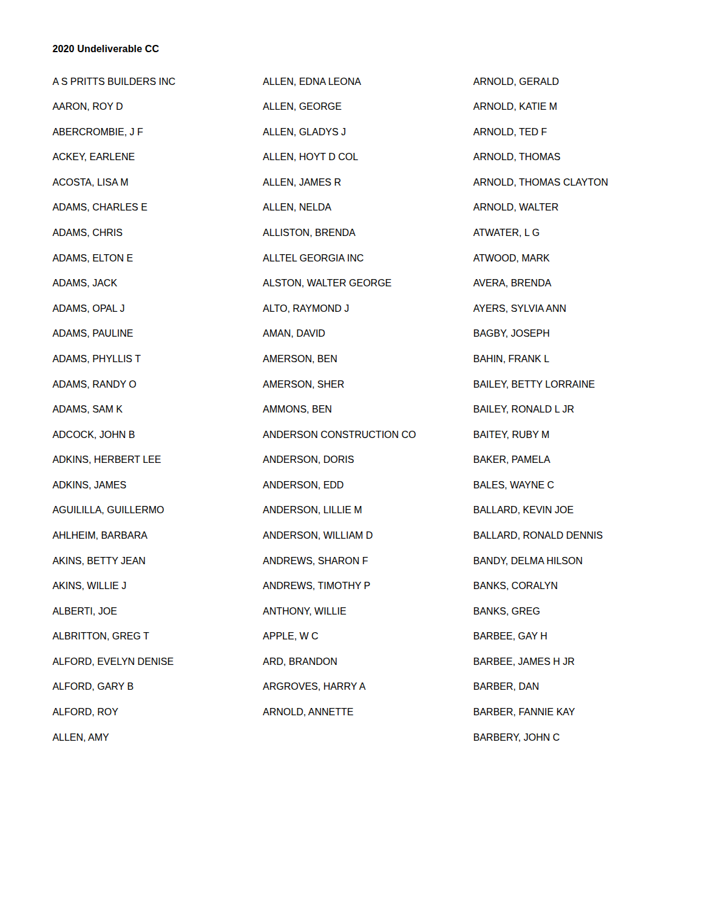2020 Undeliverable CC
A S PRITTS BUILDERS INC
AARON, ROY D
ABERCROMBIE, J F
ACKEY, EARLENE
ACOSTA, LISA M
ADAMS, CHARLES E
ADAMS, CHRIS
ADAMS, ELTON E
ADAMS, JACK
ADAMS, OPAL J
ADAMS, PAULINE
ADAMS, PHYLLIS T
ADAMS, RANDY O
ADAMS, SAM K
ADCOCK, JOHN B
ADKINS, HERBERT LEE
ADKINS, JAMES
AGUILILLA, GUILLERMO
AHLHEIM, BARBARA
AKINS, BETTY JEAN
AKINS, WILLIE J
ALBERTI, JOE
ALBRITTON, GREG T
ALFORD, EVELYN DENISE
ALFORD, GARY B
ALFORD, ROY
ALLEN, AMY
ALLEN, EDNA LEONA
ALLEN, GEORGE
ALLEN, GLADYS J
ALLEN, HOYT D COL
ALLEN, JAMES R
ALLEN, NELDA
ALLISTON, BRENDA
ALLTEL GEORGIA INC
ALSTON, WALTER GEORGE
ALTO, RAYMOND J
AMAN, DAVID
AMERSON, BEN
AMERSON, SHER
AMMONS, BEN
ANDERSON CONSTRUCTION CO
ANDERSON, DORIS
ANDERSON, EDD
ANDERSON, LILLIE M
ANDERSON, WILLIAM D
ANDREWS, SHARON F
ANDREWS, TIMOTHY P
ANTHONY, WILLIE
APPLE, W C
ARD, BRANDON
ARGROVES, HARRY A
ARNOLD, ANNETTE
ARNOLD, GERALD
ARNOLD, KATIE M
ARNOLD, TED F
ARNOLD, THOMAS
ARNOLD, THOMAS CLAYTON
ARNOLD, WALTER
ATWATER, L G
ATWOOD, MARK
AVERA, BRENDA
AYERS, SYLVIA ANN
BAGBY, JOSEPH
BAHIN, FRANK L
BAILEY, BETTY LORRAINE
BAILEY, RONALD L JR
BAITEY, RUBY M
BAKER, PAMELA
BALES, WAYNE C
BALLARD, KEVIN JOE
BALLARD, RONALD DENNIS
BANDY, DELMA HILSON
BANKS, CORALYN
BANKS, GREG
BARBEE, GAY H
BARBEE, JAMES H JR
BARBER, DAN
BARBER, FANNIE KAY
BARBERY, JOHN C